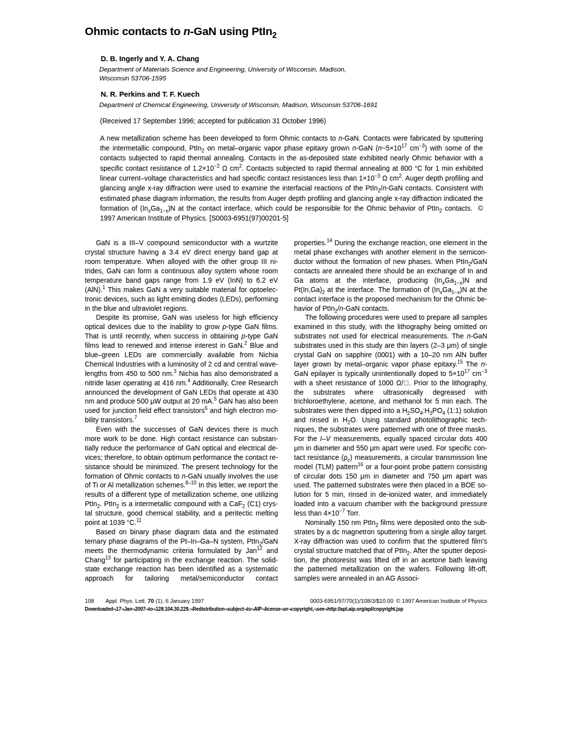Ohmic contacts to n-GaN using PtIn2
D. B. Ingerly and Y. A. Chang
Department of Materials Science and Engineering, University of Wisconsin, Madison,
Wisconsin 53706-1595
N. R. Perkins and T. F. Kuech
Department of Chemical Engineering, University of Wisconsin, Madison, Wisconsin 53706-1691
(Received 17 September 1996; accepted for publication 31 October 1996)
A new metallization scheme has been developed to form Ohmic contacts to n-GaN. Contacts were fabricated by sputtering the intermetallic compound, PtIn2 on metal–organic vapor phase epitaxy grown n-GaN (n~5×1017 cm−3) with some of the contacts subjected to rapid thermal annealing. Contacts in the as-deposited state exhibited nearly Ohmic behavior with a specific contact resistance of 1.2×10−2 Ω cm2. Contacts subjected to rapid thermal annealing at 800 °C for 1 min exhibited linear current–voltage characteristics and had specific contact resistances less than 1×10−3 Ω cm2. Auger depth profiling and glancing angle x-ray diffraction were used to examine the interfacial reactions of the PtIn2/n-GaN contacts. Consistent with estimated phase diagram information, the results from Auger depth profiling and glancing angle x-ray diffraction indicated the formation of (InxGa1−x)N at the contact interface, which could be responsible for the Ohmic behavior of PtIn2 contacts. © 1997 American Institute of Physics. [S0003-6951(97)00201-5]
GaN is a III–V compound semiconductor with a wurtzite crystal structure having a 3.4 eV direct energy band gap at room temperature. When alloyed with the other group III nitrides, GaN can form a continuous alloy system whose room temperature band gaps range from 1.9 eV (InN) to 6.2 eV (AlN).1 This makes GaN a very suitable material for optoelectronic devices, such as light emitting diodes (LEDs), performing in the blue and ultraviolet regions.
Despite its promise, GaN was useless for high efficiency optical devices due to the inability to grow p-type GaN films. That is until recently, when success in obtaining p-type GaN films lead to renewed and intense interest in GaN.2 Blue and blue–green LEDs are commercially available from Nichia Chemical Industries with a luminosity of 2 cd and central wavelengths from 450 to 500 nm.3 Nichia has also demonstrated a nitride laser operating at 416 nm.4 Additionally, Cree Research announced the development of GaN LEDs that operate at 430 nm and produce 500 μW output at 20 mA.5 GaN has also been used for junction field effect transistors6 and high electron mobility transistors.7
Even with the successes of GaN devices there is much more work to be done. High contact resistance can substantially reduce the performance of GaN optical and electrical devices; therefore, to obtain optimum performance the contact resistance should be minimized. The present technology for the formation of Ohmic contacts to n-GaN usually involves the use of Ti or Al metallization schemes.8–10 In this letter, we report the results of a different type of metallization scheme, one utilizing PtIn2. PtIn2 is a intermetallic compound with a CaF2 (C1) crystal structure, good chemical stability, and a peritectic melting point at 1039 °C.11
Based on binary phase diagram data and the estimated ternary phase diagrams of the Pt–In–Ga–N system, PtIn2/GaN meets the thermodynamic criteria formulated by Jan12 and Chang13 for participating in the exchange reaction. The solid-state exchange reaction has been identified as a systematic approach for tailoring metal/semiconductor contact properties.14 During the exchange reaction, one element in the metal phase exchanges with another element in the semiconductor without the formation of new phases. When PtIn2/GaN contacts are annealed there should be an exchange of In and Ga atoms at the interface, producing (InxGa1−x)N and Pt(In,Ga)2 at the interface. The formation of (InxGa1−x)N at the contact interface is the proposed mechanism for the Ohmic behavior of PtIn2/n-GaN contacts.
The following procedures were used to prepare all samples examined in this study, with the lithography being omitted on substrates not used for electrical measurements. The n-GaN substrates used in this study are thin layers (2–3 μm) of single crystal GaN on sapphire (0001) with a 10–20 nm AlN buffer layer grown by metal–organic vapor phase epitaxy.15 The n-GaN epilayer is typically unintentionally doped to 5×1017 cm−3 with a sheet resistance of 1000 Ω/□. Prior to the lithography, the substrates where ultrasonically degreased with trichloroethylene, acetone, and methanol for 5 min each. The substrates were then dipped into a H2SO4:H3PO4 (1:1) solution and rinsed in H2O. Using standard photolithographic techniques, the substrates were patterned with one of three masks. For the I–V measurements, equally spaced circular dots 400 μm in diameter and 550 μm apart were used. For specific contact resistance (ρc) measurements, a circular transmission line model (TLM) pattern16 or a four-point probe pattern consisting of circular dots 150 μm in diameter and 750 μm apart was used. The patterned substrates were then placed in a BOE solution for 5 min, rinsed in de-ionized water, and immediately loaded into a vacuum chamber with the background pressure less than 4×10−7 Torr.
Nominally 150 nm PtIn2 films were deposited onto the substrates by a dc magnetron sputtering from a single alloy target. X-ray diffraction was used to confirm that the sputtered film's crystal structure matched that of PtIn2. After the sputter deposition, the photoresist was lifted off in an acetone bath leaving the patterned metallization on the wafers. Following lift-off, samples were annealed in an AG Associ-
108 Appl. Phys. Lett. 70 (1), 6 January 1997 0003-6951/97/70(1)/108/3/$10.00 © 1997 American Institute of Physics
Downloaded¬17¬Jan¬2007¬to¬128.104.30.229.¬Redistribution¬subject¬to¬AIP¬license¬or¬copyright,¬see¬http://apl.aip.org/apl/copyright.jsp